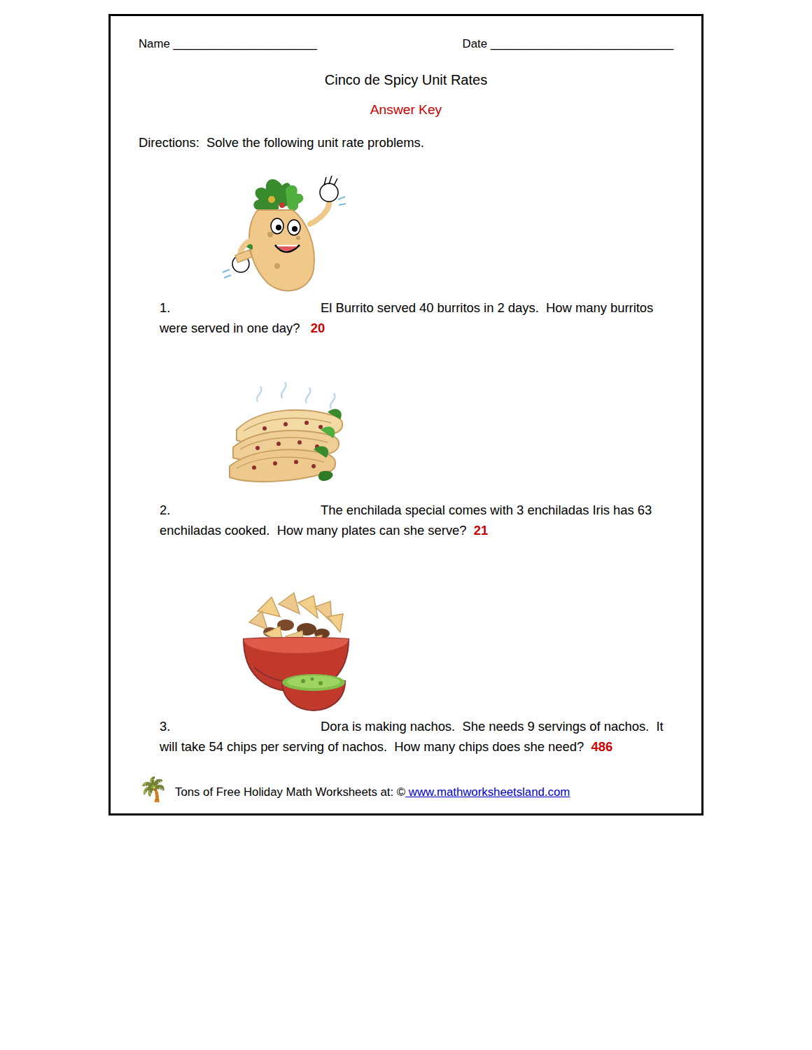Name ______________________ Date ____________________________
Cinco de Spicy Unit Rates
Answer Key
Directions: Solve the following unit rate problems.
El Burrito served 40 burritos in 2 days. How many burritos were served in one day? 20
The enchilada special comes with 3 enchiladas Iris has 63 enchiladas cooked. How many plates can she serve? 21
Dora is making nachos. She needs 9 servings of nachos. It will take 54 chips per serving of nachos. How many chips does she need? 486
🌴 Tons of Free Holiday Math Worksheets at: © www.mathworksheetsland.com